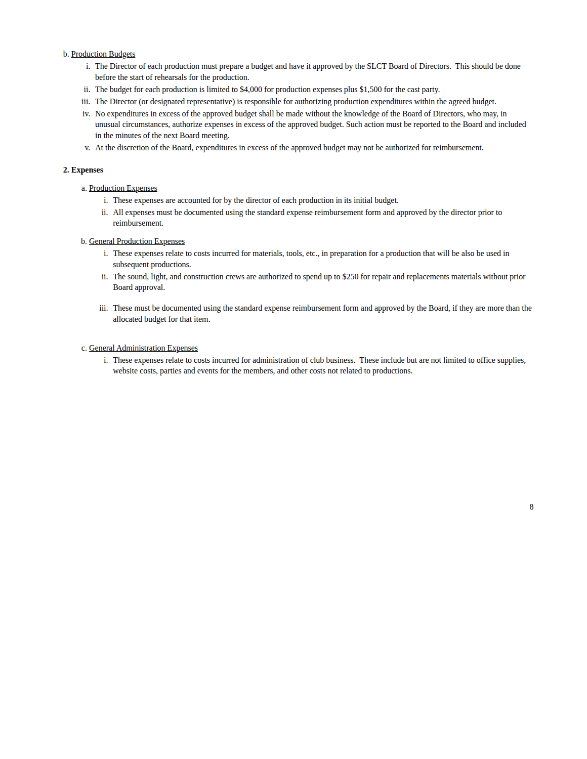Production Budgets
The Director of each production must prepare a budget and have it approved by the SLCT Board of Directors. This should be done before the start of rehearsals for the production.
The budget for each production is limited to $4,000 for production expenses plus $1,500 for the cast party.
The Director (or designated representative) is responsible for authorizing production expenditures within the agreed budget.
No expenditures in excess of the approved budget shall be made without the knowledge of the Board of Directors, who may, in unusual circumstances, authorize expenses in excess of the approved budget. Such action must be reported to the Board and included in the minutes of the next Board meeting.
At the discretion of the Board, expenditures in excess of the approved budget may not be authorized for reimbursement.
Expenses
Production Expenses
These expenses are accounted for by the director of each production in its initial budget.
All expenses must be documented using the standard expense reimbursement form and approved by the director prior to reimbursement.
General Production Expenses
These expenses relate to costs incurred for materials, tools, etc., in preparation for a production that will be also be used in subsequent productions.
The sound, light, and construction crews are authorized to spend up to $250 for repair and replacements materials without prior Board approval.
These must be documented using the standard expense reimbursement form and approved by the Board, if they are more than the allocated budget for that item.
General Administration Expenses
These expenses relate to costs incurred for administration of club business. These include but are not limited to office supplies, website costs, parties and events for the members, and other costs not related to productions.
8